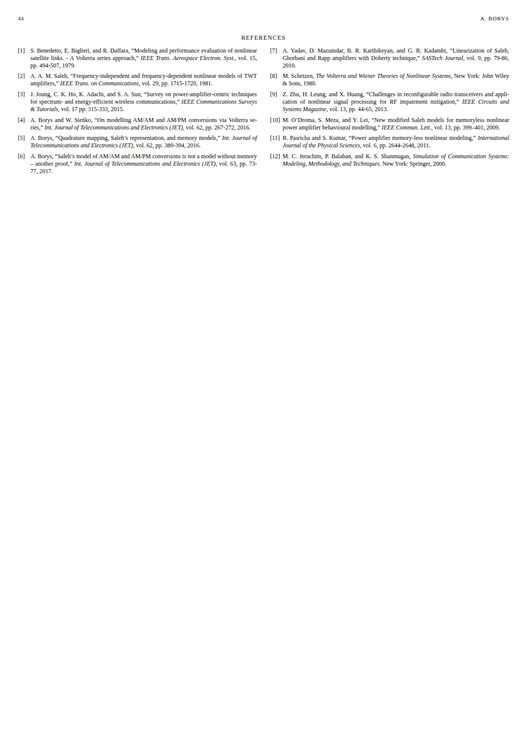44 A. Borys
References
[1] S. Benedetto, E. Biglieri, and R. Daffara, “Modeling and performance evaluation of nonlinear satellite links. - A Volterra series approach,” IEEE Trans. Aerospace Electron. Syst., vol. 15, pp. 494-507, 1979.
[2] A. A. M. Saleh, “Frequency-independent and frequency-dependent nonlinear models of TWT amplifiers,” IEEE Trans. on Communications, vol. 29, pp. 1715-1720, 1981.
[3] J. Joung, C. K. Ho, K. Adachi, and S. A. Sun, “Survey on power-amplifier-centric techniques for spectrum- and energy-efficient wireless communications,” IEEE Communications Surveys & Tutorials, vol. 17 pp. 315-333, 2015.
[4] A. Borys and W. Sieńko, “On modelling AM/AM and AM/PM conversions via Volterra series,” Int. Journal of Telecommunications and Electronics (JET), vol. 62, pp. 267-272, 2016.
[5] A. Borys, “Quadrature mapping, Saleh’s representation, and memory models,” Int. Journal of Telecommunications and Electronics (JET), vol. 62, pp. 389-394, 2016.
[6] A. Borys, “Saleh’s model of AM/AM and AM/PM conversions is not a model without memory – another proof,” Int. Journal of Telecommunications and Electronics (JET), vol. 63, pp. 73-77, 2017.
[7] A. Yadav, D. Mazumdar, B. R. Karthikeyan, and G. R. Kadambi, “Linearization of Saleh, Ghorbani and Rapp amplifiers with Doherty technique,” SASTech Journal, vol. 9, pp. 79-86, 2010.
[8] M. Schetzen, The Volterra and Wiener Theories of Nonlinear Systems, New York: John Wiley & Sons, 1980.
[9] Z. Zhu, H. Leung, and X. Huang, “Challenges in reconfigurable radio transceivers and application of nonlinear signal processing for RF impairment mitigation,” IEEE Circuits and Systems Magazine, vol. 13, pp. 44-65, 2013.
[10] M. O’Droma, S. Meza, and Y. Lei, “New modified Saleh models for memoryless nonlinear power amplifier behavioural modelling,” IEEE Commun. Lett., vol. 13, pp. 399–401, 2009.
[11] R. Pasricha and S. Kumar, “Power amplifier memory-less nonlinear modeling,” International Journal of the Physical Sciences, vol. 6, pp. 2644-2648, 2011.
[12] M. C. Jeruchim, P. Balaban, and K. S. Shanmugan, Simulation of Communication Systems: Modeling, Methodology, and Techniques. New York: Springer, 2000.